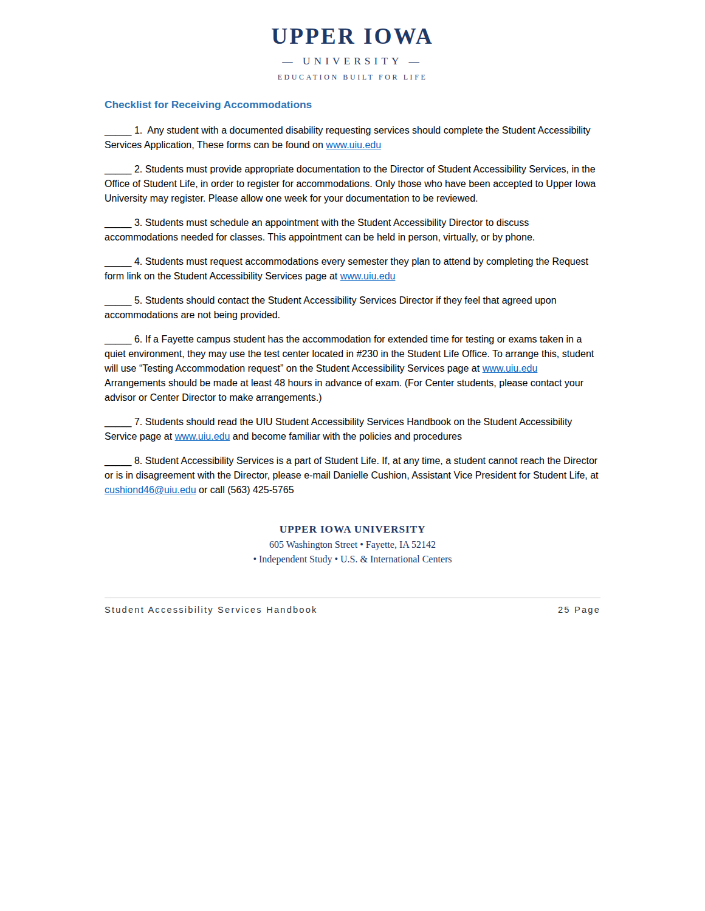UPPER IOWA
— UNIVERSITY —
EDUCATION BUILT FOR LIFE
Checklist for Receiving Accommodations
_____ 1. Any student with a documented disability requesting services should complete the Student Accessibility Services Application, These forms can be found on www.uiu.edu
_____ 2. Students must provide appropriate documentation to the Director of Student Accessibility Services, in the Office of Student Life, in order to register for accommodations. Only those who have been accepted to Upper Iowa University may register. Please allow one week for your documentation to be reviewed.
_____ 3. Students must schedule an appointment with the Student Accessibility Director to discuss accommodations needed for classes. This appointment can be held in person, virtually, or by phone.
_____ 4. Students must request accommodations every semester they plan to attend by completing the Request form link on the Student Accessibility Services page at www.uiu.edu
_____ 5. Students should contact the Student Accessibility Services Director if they feel that agreed upon accommodations are not being provided.
_____ 6. If a Fayette campus student has the accommodation for extended time for testing or exams taken in a quiet environment, they may use the test center located in #230 in the Student Life Office. To arrange this, student will use “Testing Accommodation request” on the Student Accessibility Services page at www.uiu.edu Arrangements should be made at least 48 hours in advance of exam. (For Center students, please contact your advisor or Center Director to make arrangements.)
_____ 7. Students should read the UIU Student Accessibility Services Handbook on the Student Accessibility Service page at www.uiu.edu and become familiar with the policies and procedures
_____ 8. Student Accessibility Services is a part of Student Life. If, at any time, a student cannot reach the Director or is in disagreement with the Director, please e-mail Danielle Cushion, Assistant Vice President for Student Life, at cushiond46@uiu.edu or call (563) 425-5765
UPPER IOWA UNIVERSITY
605 Washington Street • Fayette, IA 52142
• Independent Study • U.S. & International Centers
Student Accessibility Services Handbook 25 Page